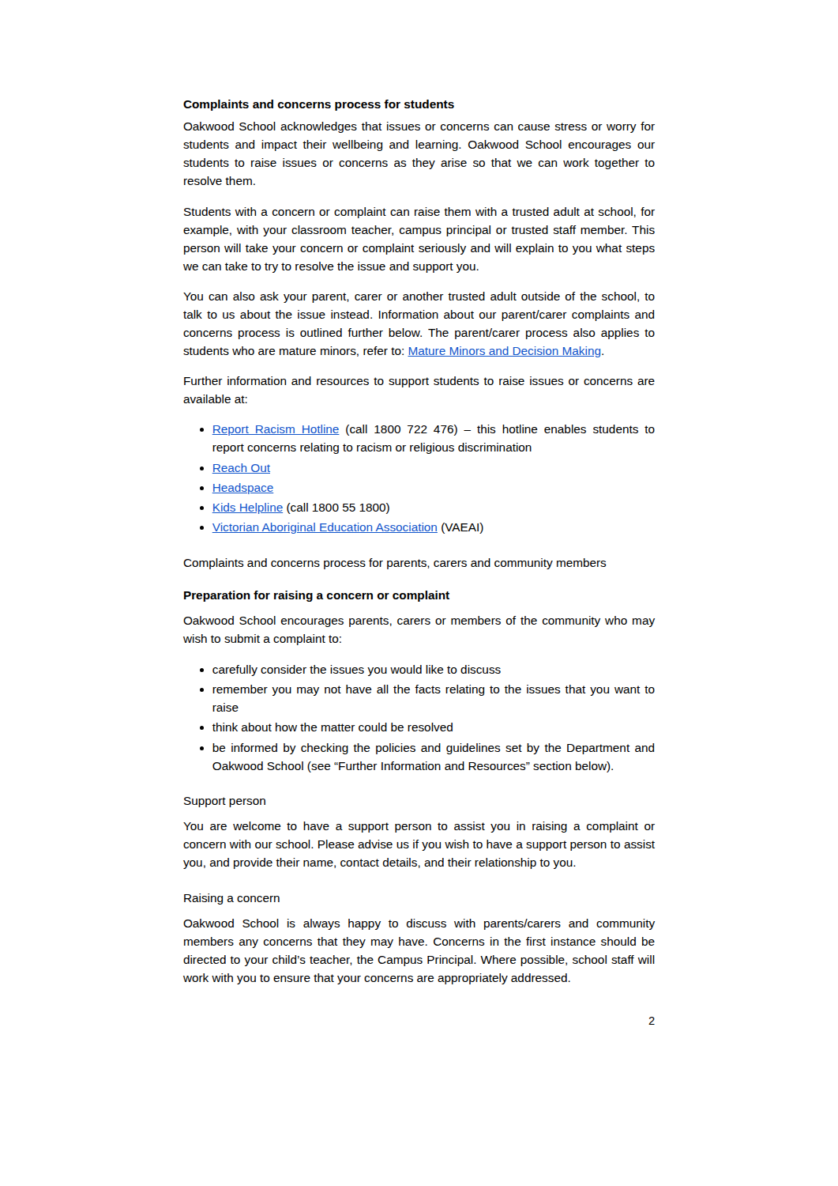Complaints and concerns process for students
Oakwood School acknowledges that issues or concerns can cause stress or worry for students and impact their wellbeing and learning. Oakwood School encourages our students to raise issues or concerns as they arise so that we can work together to resolve them.
Students with a concern or complaint can raise them with a trusted adult at school, for example, with your classroom teacher, campus principal or trusted staff member. This person will take your concern or complaint seriously and will explain to you what steps we can take to try to resolve the issue and support you.
You can also ask your parent, carer or another trusted adult outside of the school, to talk to us about the issue instead. Information about our parent/carer complaints and concerns process is outlined further below. The parent/carer process also applies to students who are mature minors, refer to: Mature Minors and Decision Making.
Further information and resources to support students to raise issues or concerns are available at:
Report Racism Hotline (call 1800 722 476) – this hotline enables students to report concerns relating to racism or religious discrimination
Reach Out
Headspace
Kids Helpline (call 1800 55 1800)
Victorian Aboriginal Education Association (VAEAI)
Complaints and concerns process for parents, carers and community members
Preparation for raising a concern or complaint
Oakwood School encourages parents, carers or members of the community who may wish to submit a complaint to:
carefully consider the issues you would like to discuss
remember you may not have all the facts relating to the issues that you want to raise
think about how the matter could be resolved
be informed by checking the policies and guidelines set by the Department and Oakwood School (see “Further Information and Resources” section below).
Support person
You are welcome to have a support person to assist you in raising a complaint or concern with our school. Please advise us if you wish to have a support person to assist you, and provide their name, contact details, and their relationship to you.
Raising a concern
Oakwood School is always happy to discuss with parents/carers and community members any concerns that they may have. Concerns in the first instance should be directed to your child’s teacher, the Campus Principal. Where possible, school staff will work with you to ensure that your concerns are appropriately addressed.
2